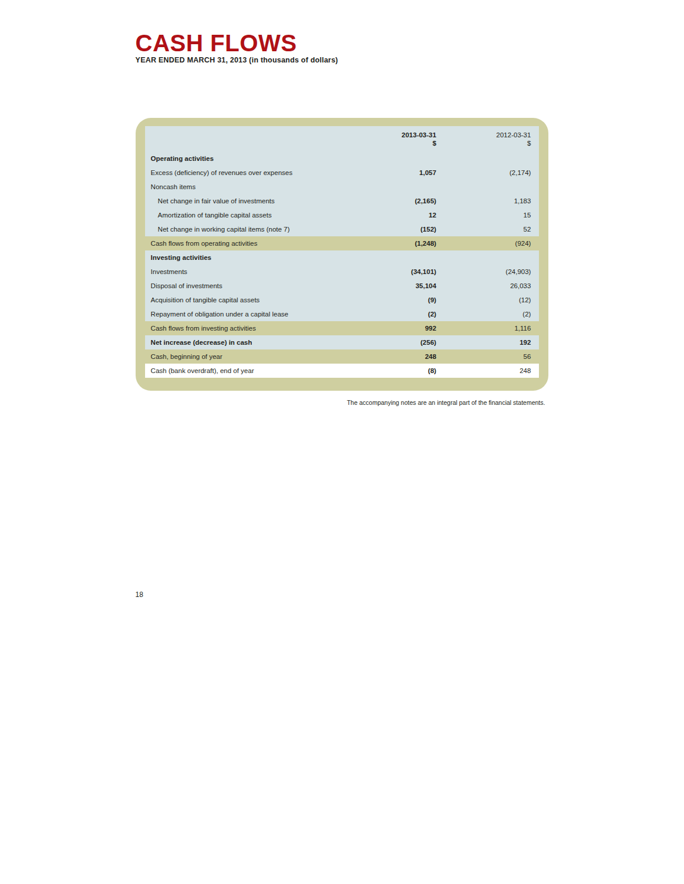CASH FLOWS
YEAR ENDED MARCH 31, 2013 (in thousands of dollars)
| | 2013-03-31 | 2012-03-31 |
| --- | --- | --- |
| | $ | $ |
| Operating activities | | |
| Excess (deficiency) of revenues over expenses | 1,057 | (2,174) |
| Noncash items | | |
| Net change in fair value of investments | (2,165) | 1,183 |
| Amortization of tangible capital assets | 12 | 15 |
| Net change in working capital items (note 7) | (152) | 52 |
| Cash flows from operating activities | (1,248) | (924) |
| Investing activities | | |
| Investments | (34,101) | (24,903) |
| Disposal of investments | 35,104 | 26,033 |
| Acquisition of tangible capital assets | (9) | (12) |
| Repayment of obligation under a capital lease | (2) | (2) |
| Cash flows from investing activities | 992 | 1,116 |
| Net increase (decrease) in cash | (256) | 192 |
| Cash, beginning of year | 248 | 56 |
| Cash (bank overdraft), end of year | (8) | 248 |
The accompanying notes are an integral part of the financial statements.
18